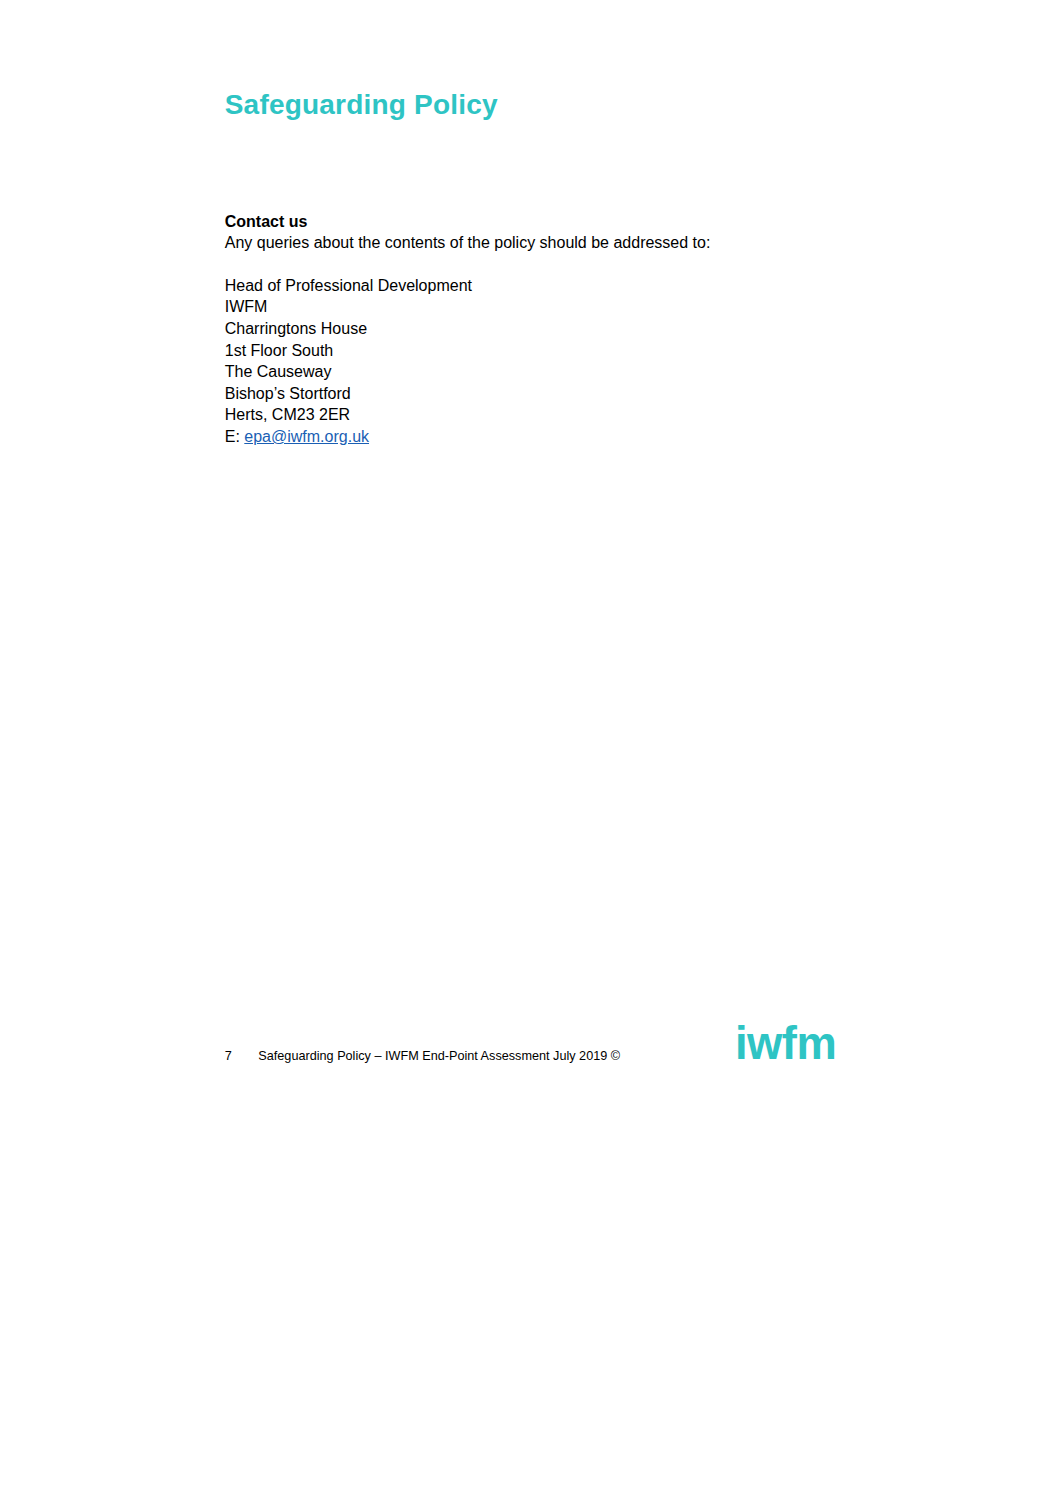Safeguarding Policy
Contact us
Any queries about the contents of the policy should be addressed to:
Head of Professional Development
IWFM
Charringtons House
1st Floor South
The Causeway
Bishop’s Stortford
Herts, CM23 2ER
E: epa@iwfm.org.uk
7 Safeguarding Policy – IWFM End-Point Assessment July 2019 ©
iwfm